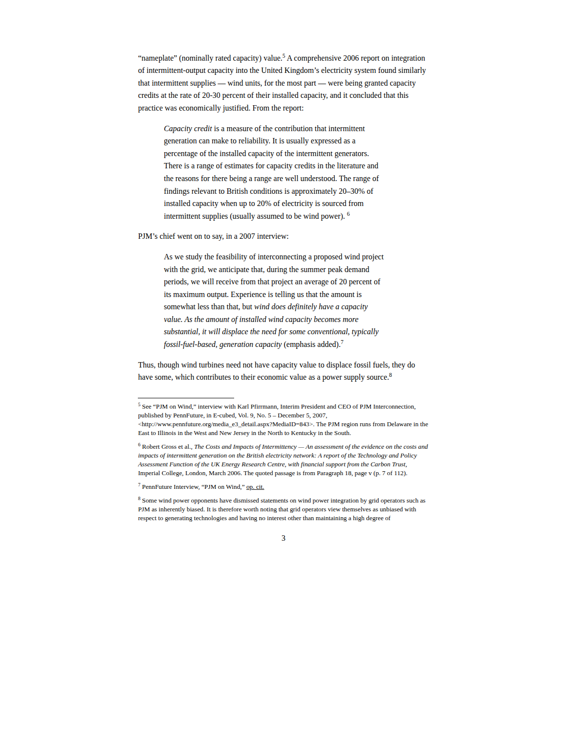“nameplate” (nominally rated capacity) value.5 A comprehensive 2006 report on integration of intermittent-output capacity into the United Kingdom’s electricity system found similarly that intermittent supplies — wind units, for the most part — were being granted capacity credits at the rate of 20-30 percent of their installed capacity, and it concluded that this practice was economically justified. From the report:
Capacity credit is a measure of the contribution that intermittent generation can make to reliability. It is usually expressed as a percentage of the installed capacity of the intermittent generators. There is a range of estimates for capacity credits in the literature and the reasons for there being a range are well understood. The range of findings relevant to British conditions is approximately 20–30% of installed capacity when up to 20% of electricity is sourced from intermittent supplies (usually assumed to be wind power). 6
PJM’s chief went on to say, in a 2007 interview:
As we study the feasibility of interconnecting a proposed wind project with the grid, we anticipate that, during the summer peak demand periods, we will receive from that project an average of 20 percent of its maximum output. Experience is telling us that the amount is somewhat less than that, but wind does definitely have a capacity value. As the amount of installed wind capacity becomes more substantial, it will displace the need for some conventional, typically fossil-fuel-based, generation capacity (emphasis added).7
Thus, though wind turbines need not have capacity value to displace fossil fuels, they do have some, which contributes to their economic value as a power supply source.8
5 See “PJM on Wind,” interview with Karl Pfirrmann, Interim President and CEO of PJM Interconnection, published by PennFuture, in E-cubed, Vol. 9, No. 5 – December 5, 2007, <http://www.pennfuture.org/media_e3_detail.aspx?MediaID=843>. The PJM region runs from Delaware in the East to Illinois in the West and New Jersey in the North to Kentucky in the South.
6 Robert Gross et al., The Costs and Impacts of Intermittency — An assessment of the evidence on the costs and impacts of intermittent generation on the British electricity network: A report of the Technology and Policy Assessment Function of the UK Energy Research Centre, with financial support from the Carbon Trust, Imperial College, London, March 2006. The quoted passage is from Paragraph 18, page v (p. 7 of 112).
7 PennFuture Interview, “PJM on Wind,” op. cit.
8 Some wind power opponents have dismissed statements on wind power integration by grid operators such as PJM as inherently biased. It is therefore worth noting that grid operators view themselves as unbiased with respect to generating technologies and having no interest other than maintaining a high degree of
3